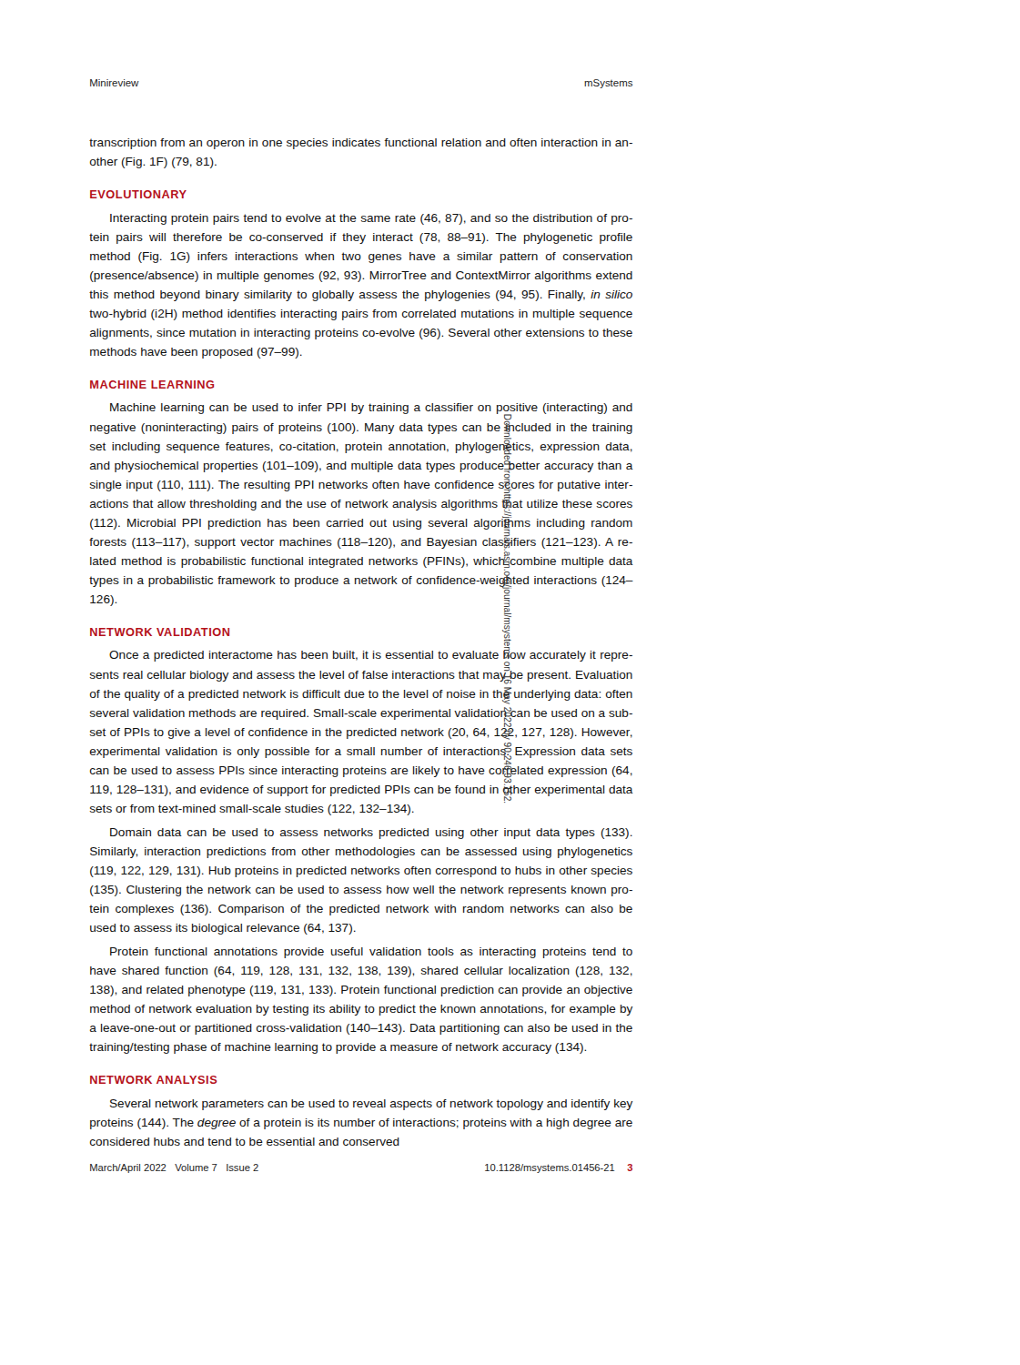Minireview
mSystems
transcription from an operon in one species indicates functional relation and often interaction in another (Fig. 1F) (79, 81).
Evolutionary
Interacting protein pairs tend to evolve at the same rate (46, 87), and so the distribution of protein pairs will therefore be co-conserved if they interact (78, 88–91). The phylogenetic profile method (Fig. 1G) infers interactions when two genes have a similar pattern of conservation (presence/absence) in multiple genomes (92, 93). MirrorTree and ContextMirror algorithms extend this method beyond binary similarity to globally assess the phylogenies (94, 95). Finally, in silico two-hybrid (i2H) method identifies interacting pairs from correlated mutations in multiple sequence alignments, since mutation in interacting proteins co-evolve (96). Several other extensions to these methods have been proposed (97–99).
Machine learning
Machine learning can be used to infer PPI by training a classifier on positive (interacting) and negative (noninteracting) pairs of proteins (100). Many data types can be included in the training set including sequence features, co-citation, protein annotation, phylogenetics, expression data, and physiochemical properties (101–109), and multiple data types produce better accuracy than a single input (110, 111). The resulting PPI networks often have confidence scores for putative interactions that allow thresholding and the use of network analysis algorithms that utilize these scores (112). Microbial PPI prediction has been carried out using several algorithms including random forests (113–117), support vector machines (118–120), and Bayesian classifiers (121–123). A related method is probabilistic functional integrated networks (PFINs), which combine multiple data types in a probabilistic framework to produce a network of confidence-weighted interactions (124–126).
Network validation
Once a predicted interactome has been built, it is essential to evaluate how accurately it represents real cellular biology and assess the level of false interactions that may be present. Evaluation of the quality of a predicted network is difficult due to the level of noise in the underlying data: often several validation methods are required. Small-scale experimental validation can be used on a subset of PPIs to give a level of confidence in the predicted network (20, 64, 122, 127, 128). However, experimental validation is only possible for a small number of interactions. Expression data sets can be used to assess PPIs since interacting proteins are likely to have correlated expression (64, 119, 128–131), and evidence of support for predicted PPIs can be found in other experimental data sets or from text-mined small-scale studies (122, 132–134).
Domain data can be used to assess networks predicted using other input data types (133). Similarly, interaction predictions from other methodologies can be assessed using phylogenetics (119, 122, 129, 131). Hub proteins in predicted networks often correspond to hubs in other species (135). Clustering the network can be used to assess how well the network represents known protein complexes (136). Comparison of the predicted network with random networks can also be used to assess its biological relevance (64, 137).
Protein functional annotations provide useful validation tools as interacting proteins tend to have shared function (64, 119, 128, 131, 132, 138, 139), shared cellular localization (128, 132, 138), and related phenotype (119, 131, 133). Protein functional prediction can provide an objective method of network evaluation by testing its ability to predict the known annotations, for example by a leave-one-out or partitioned cross-validation (140–143). Data partitioning can also be used in the training/testing phase of machine learning to provide a measure of network accuracy (134).
Network analysis
Several network parameters can be used to reveal aspects of network topology and identify key proteins (144). The degree of a protein is its number of interactions; proteins with a high degree are considered hubs and tend to be essential and conserved
March/April 2022 Volume 7 Issue 2
10.1128/msystems.01456-213
Downloaded from https://journals.asm.org/journal/msystems on 16 May 2022 by 90.246.93.152.